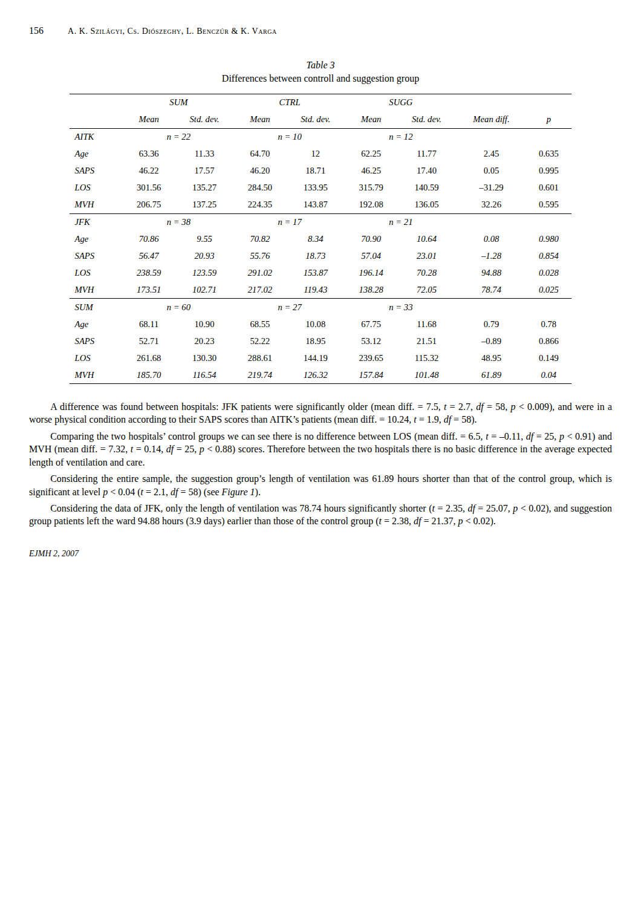156 A. K. Szilágyi, Cs. Diószeghy, L. Benczúr & K. Varga
Table 3 Differences between controll and suggestion group
| | SUM | CTRL | SUGG | | |
| --- | --- | --- | --- | --- | --- |
| | Mean | Std. dev. | Mean | Std. dev. | Mean | Std. dev. | Mean diff. | p |
| AITK | n = 22 | n = 10 | n = 12 | | |
| Age | 63.36 | 11.33 | 64.70 | 12 | 62.25 | 11.77 | 2.45 | 0.635 |
| SAPS | 46.22 | 17.57 | 46.20 | 18.71 | 46.25 | 17.40 | 0.05 | 0.995 |
| LOS | 301.56 | 135.27 | 284.50 | 133.95 | 315.79 | 140.59 | –31.29 | 0.601 |
| MVH | 206.75 | 137.25 | 224.35 | 143.87 | 192.08 | 136.05 | 32.26 | 0.595 |
| JFK | n = 38 | n = 17 | n = 21 | | |
| Age | 70.86 | 9.55 | 70.82 | 8.34 | 70.90 | 10.64 | 0.08 | 0.980 |
| SAPS | 56.47 | 20.93 | 55.76 | 18.73 | 57.04 | 23.01 | –1.28 | 0.854 |
| LOS | 238.59 | 123.59 | 291.02 | 153.87 | 196.14 | 70.28 | 94.88 | 0.028 |
| MVH | 173.51 | 102.71 | 217.02 | 119.43 | 138.28 | 72.05 | 78.74 | 0.025 |
| SUM | n = 60 | n = 27 | n = 33 | | |
| Age | 68.11 | 10.90 | 68.55 | 10.08 | 67.75 | 11.68 | 0.79 | 0.78 |
| SAPS | 52.71 | 20.23 | 52.22 | 18.95 | 53.12 | 21.51 | –0.89 | 0.866 |
| LOS | 261.68 | 130.30 | 288.61 | 144.19 | 239.65 | 115.32 | 48.95 | 0.149 |
| MVH | 185.70 | 116.54 | 219.74 | 126.32 | 157.84 | 101.48 | 61.89 | 0.04 |
A difference was found between hospitals: JFK patients were significantly older (mean diff. = 7.5, t = 2.7, df = 58, p < 0.009), and were in a worse physical condition according to their SAPS scores than AITK’s patients (mean diff. = 10.24, t = 1.9, df = 58).
Comparing the two hospitals’ control groups we can see there is no difference between LOS (mean diff. = 6.5, t = –0.11, df = 25, p < 0.91) and MVH (mean diff. = 7.32, t = 0.14, df = 25, p < 0.88) scores. Therefore between the two hospitals there is no basic difference in the average expected length of ventilation and care.
Considering the entire sample, the suggestion group’s length of ventilation was 61.89 hours shorter than that of the control group, which is significant at level p < 0.04 (t = 2.1, df = 58) (see Figure 1).
Considering the data of JFK, only the length of ventilation was 78.74 hours significantly shorter (t = 2.35, df = 25.07, p < 0.02), and suggestion group patients left the ward 94.88 hours (3.9 days) earlier than those of the control group (t = 2.38, df = 21.37, p < 0.02).
EJMH 2, 2007